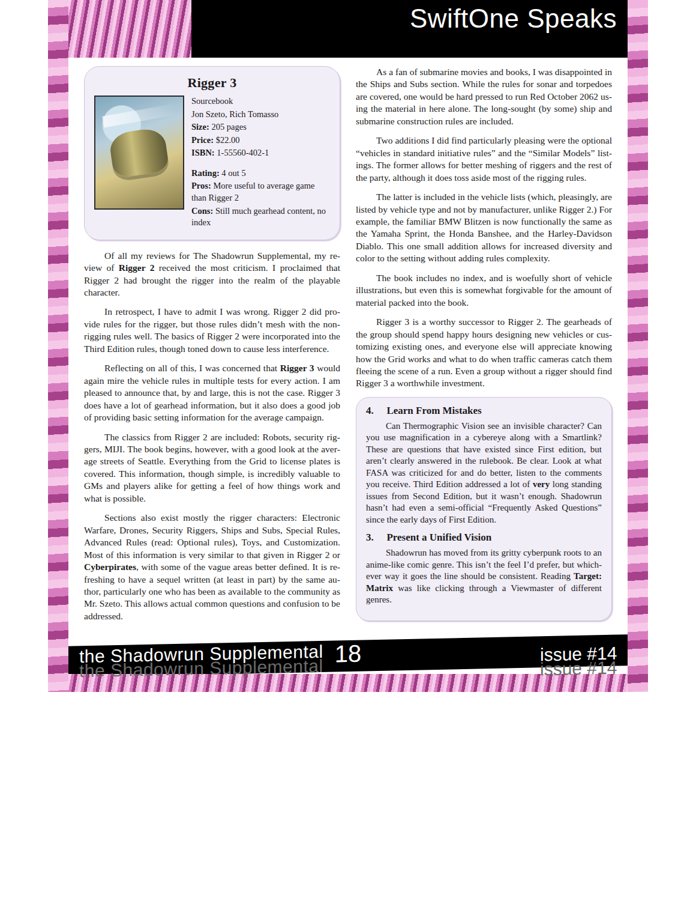SwiftOne Speaks
Rigger 3
Sourcebook
Jon Szeto, Rich Tomasso
Size: 205 pages
Price: $22.00
ISBN: 1-55560-402-1
Rating: 4 out 5
Pros: More useful to average game than Rigger 2
Cons: Still much gearhead content, no index
Of all my reviews for The Shadowrun Supplemental, my review of Rigger 2 received the most criticism. I proclaimed that Rigger 2 had brought the rigger into the realm of the playable character.
In retrospect, I have to admit I was wrong. Rigger 2 did provide rules for the rigger, but those rules didn’t mesh with the non-rigging rules well. The basics of Rigger 2 were incorporated into the Third Edition rules, though toned down to cause less interference.
Reflecting on all of this, I was concerned that Rigger 3 would again mire the vehicle rules in multiple tests for every action. I am pleased to announce that, by and large, this is not the case. Rigger 3 does have a lot of gearhead information, but it also does a good job of providing basic setting information for the average campaign.
The classics from Rigger 2 are included: Robots, security riggers, MIJI. The book begins, however, with a good look at the average streets of Seattle. Everything from the Grid to license plates is covered. This information, though simple, is incredibly valuable to GMs and players alike for getting a feel of how things work and what is possible.
Sections also exist mostly the rigger characters: Electronic Warfare, Drones, Security Riggers, Ships and Subs, Special Rules, Advanced Rules (read: Optional rules), Toys, and Customization. Most of this information is very similar to that given in Rigger 2 or Cyberpirates, with some of the vague areas better defined. It is refreshing to have a sequel written (at least in part) by the same author, particularly one who has been as available to the community as Mr. Szeto. This allows actual common questions and confusion to be addressed.
As a fan of submarine movies and books, I was disappointed in the Ships and Subs section. While the rules for sonar and torpedoes are covered, one would be hard pressed to run Red October 2062 using the material in here alone. The long-sought (by some) ship and submarine construction rules are included.
Two additions I did find particularly pleasing were the optional “vehicles in standard initiative rules” and the “Similar Models” listings. The former allows for better meshing of riggers and the rest of the party, although it does toss aside most of the rigging rules.
The latter is included in the vehicle lists (which, pleasingly, are listed by vehicle type and not by manufacturer, unlike Rigger 2.) For example, the familiar BMW Blitzen is now functionally the same as the Yamaha Sprint, the Honda Banshee, and the Harley-Davidson Diablo. This one small addition allows for increased diversity and color to the setting without adding rules complexity.
The book includes no index, and is woefully short of vehicle illustrations, but even this is somewhat forgivable for the amount of material packed into the book.
Rigger 3 is a worthy successor to Rigger 2. The gearheads of the group should spend happy hours designing new vehicles or customizing existing ones, and everyone else will appreciate knowing how the Grid works and what to do when traffic cameras catch them fleeing the scene of a run. Even a group without a rigger should find Rigger 3 a worthwhile investment.
4. Learn From Mistakes
Can Thermographic Vision see an invisible character? Can you use magnification in a cybereye along with a Smartlink? These are questions that have existed since First edition, but aren’t clearly answered in the rulebook. Be clear. Look at what FASA was criticized for and do better, listen to the comments you receive. Third Edition addressed a lot of very long standing issues from Second Edition, but it wasn’t enough. Shadowrun hasn’t had even a semi-official “Frequently Asked Questions” since the early days of First Edition.
3. Present a Unified Vision
Shadowrun has moved from its gritty cyberpunk roots to an anime-like comic genre. This isn’t the feel I’d prefer, but whichever way it goes the line should be consistent. Reading Target: Matrix was like clicking through a Viewmaster of different genres.
the Shadowrun Supplementalthe Shadowrun Supplemental
18
issue #14issue #14